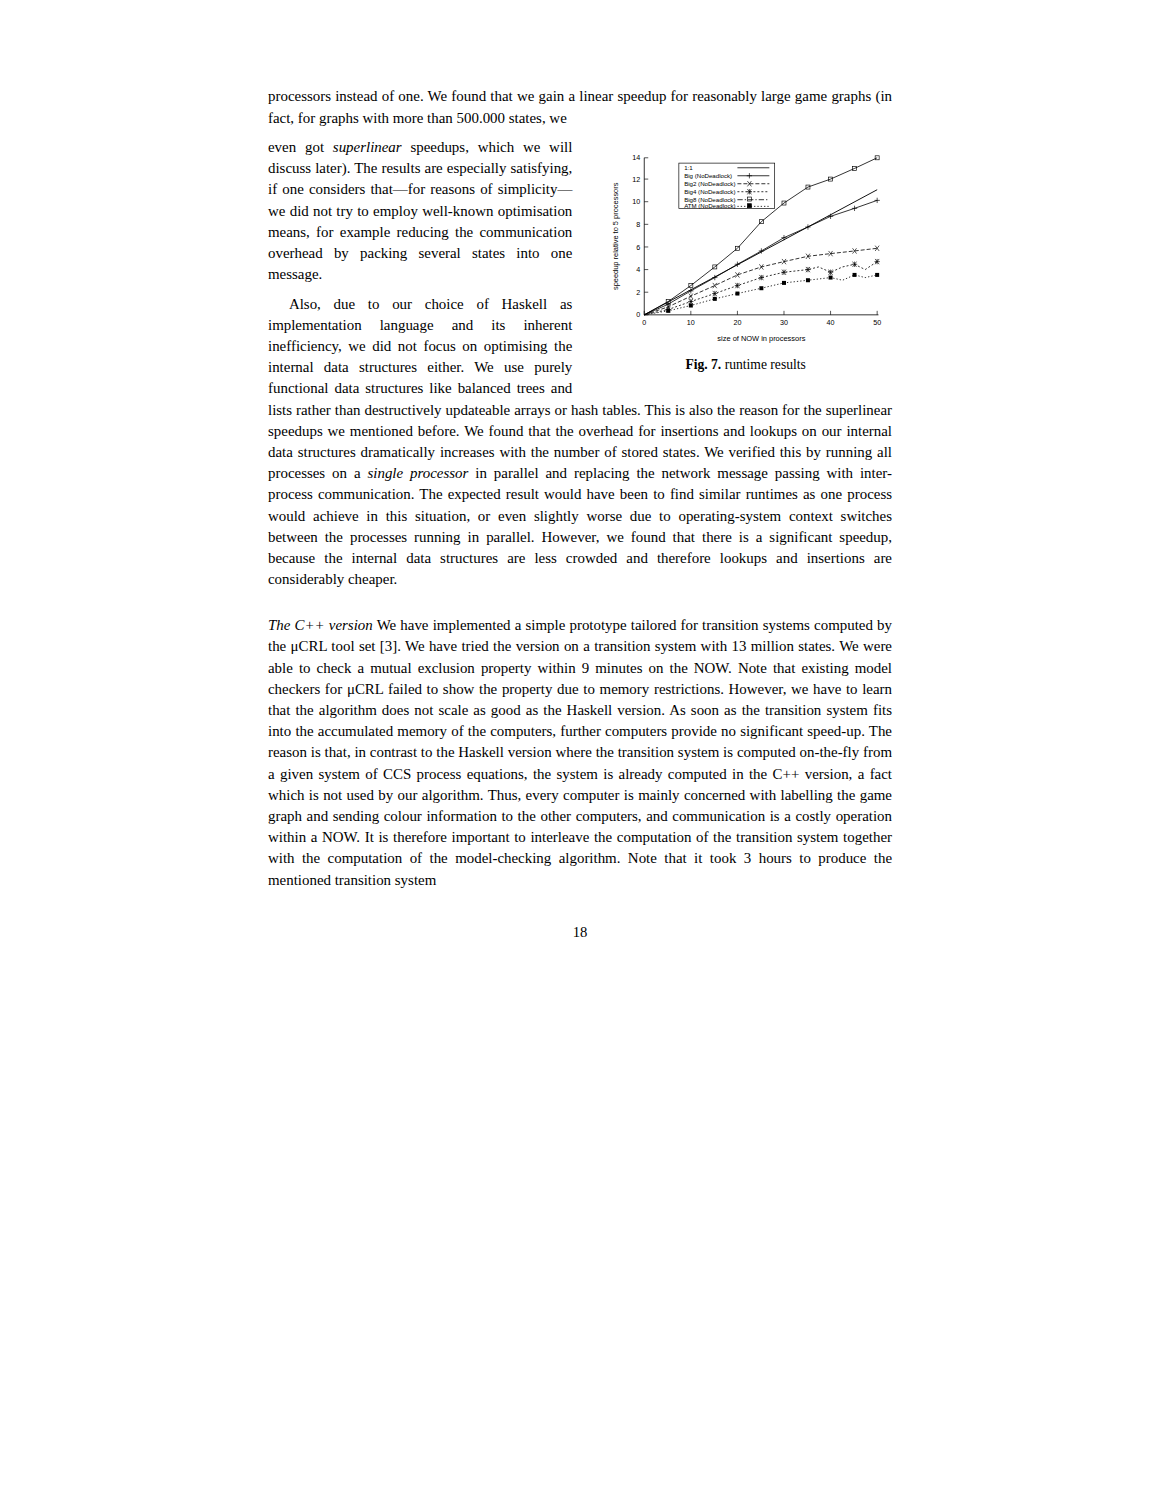processors instead of one. We found that we gain a linear speedup for reasonably large game graphs (in fact, for graphs with more than 500.000 states, we
0 2 4 6 8 10 12 14 0 10 20 30 40 50 size of NOW in processors speedup relative to 5 processors 1:1 Big (NoDeadlock) Big2 (NoDeadlock) Big4 (NoDeadlock) Big8 (NoDeadlock) ATM (NoDeadlock)
Fig. 7. runtime results
even got superlinear speedups, which we will discuss later). The results are especially satisfying, if one considers that—for reasons of simplicity—we did not try to employ well-known optimisation means, for example reducing the communication overhead by packing several states into one message.
Also, due to our choice of Haskell as implementation language and its inherent inefficiency, we did not focus on optimising the internal data structures either. We use purely functional data structures like balanced trees and lists rather than destructively updateable arrays or hash tables. This is also the reason for the superlinear speedups we mentioned before. We found that the overhead for insertions and lookups on our internal data structures dramatically increases with the number of stored states. We verified this by running all processes on a single processor in parallel and replacing the network message passing with inter-process communication. The expected result would have been to find similar runtimes as one process would achieve in this situation, or even slightly worse due to operating-system context switches between the processes running in parallel. However, we found that there is a significant speedup, because the internal data structures are less crowded and therefore lookups and insertions are considerably cheaper.
The C++ version We have implemented a simple prototype tailored for transition systems computed by the μCRL tool set [3]. We have tried the version on a transition system with 13 million states. We were able to check a mutual exclusion property within 9 minutes on the NOW. Note that existing model checkers for μCRL failed to show the property due to memory restrictions. However, we have to learn that the algorithm does not scale as good as the Haskell version. As soon as the transition system fits into the accumulated memory of the computers, further computers provide no significant speed-up. The reason is that, in contrast to the Haskell version where the transition system is computed on-the-fly from a given system of CCS process equations, the system is already computed in the C++ version, a fact which is not used by our algorithm. Thus, every computer is mainly concerned with labelling the game graph and sending colour information to the other computers, and communication is a costly operation within a NOW. It is therefore important to interleave the computation of the transition system together with the computation of the model-checking algorithm. Note that it took 3 hours to produce the mentioned transition system
18